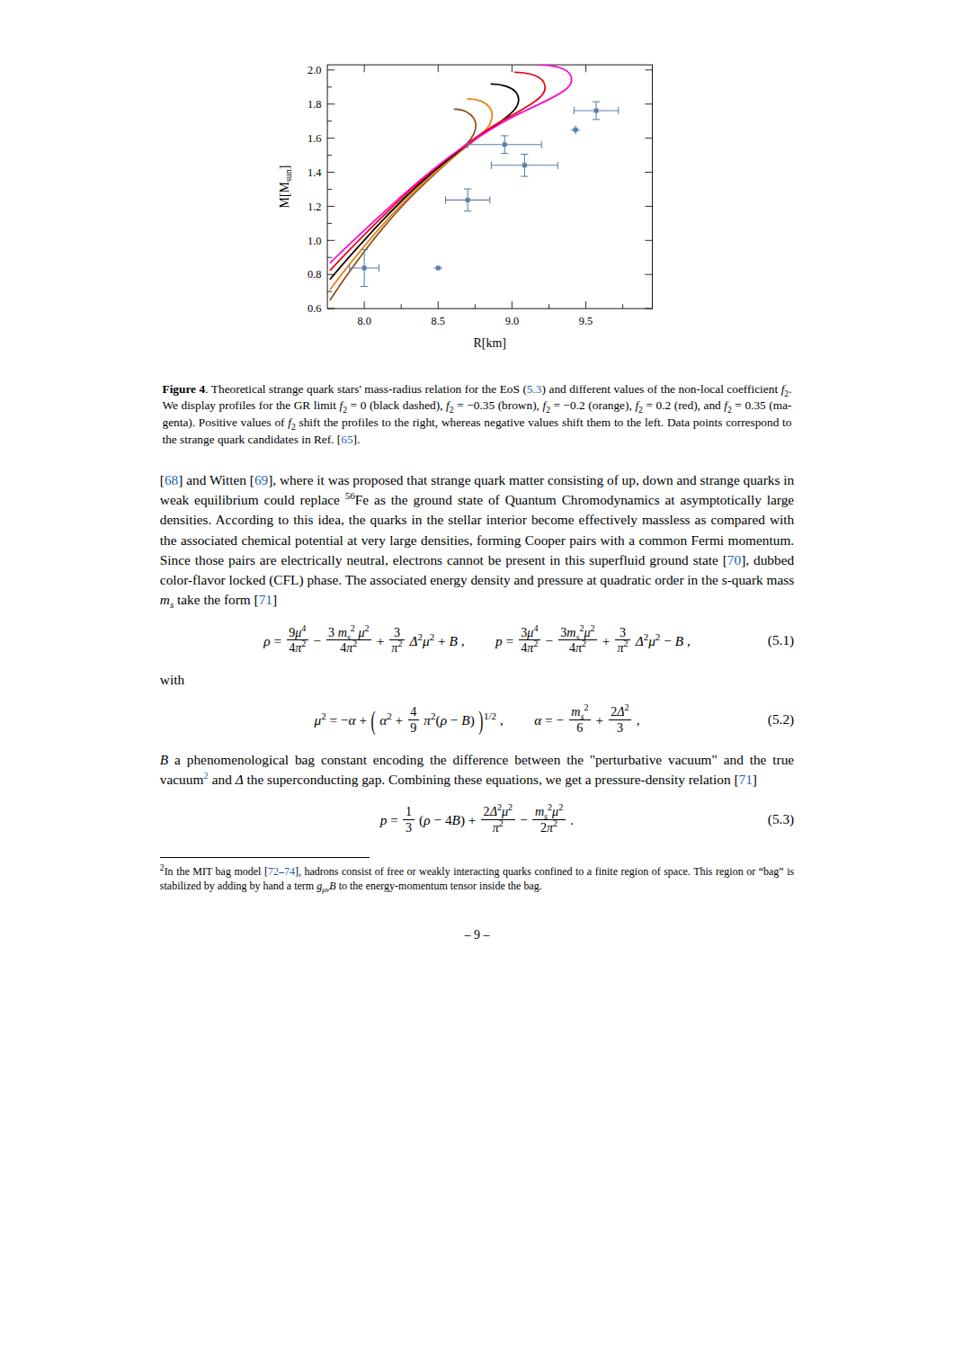0.6 0.8 1.0 1.2 1.4 1.6 1.8 2.0 8.0 8.5 9.0 9.5 R[km] M[Msun]
Figure 4. Theoretical strange quark stars' mass-radius relation for the EoS (5.3) and different values of the non-local coefficient f2. We display profiles for the GR limit f2 = 0 (black dashed), f2 = −0.35 (brown), f2 = −0.2 (orange), f2 = 0.2 (red), and f2 = 0.35 (magenta). Positive values of f2 shift the profiles to the right, whereas negative values shift them to the left. Data points correspond to the strange quark candidates in Ref. [65].
[68] and Witten [69], where it was proposed that strange quark matter consisting of up, down and strange quarks in weak equilibrium could replace 56Fe as the ground state of Quantum Chromodynamics at asymptotically large densities. According to this idea, the quarks in the stellar interior become effectively massless as compared with the associated chemical potential at very large densities, forming Cooper pairs with a common Fermi momentum. Since those pairs are electrically neutral, electrons cannot be present in this superfluid ground state [70], dubbed color-flavor locked (CFL) phase. The associated energy density and pressure at quadratic order in the s-quark mass ms take the form [71]
ρ = 9μ44π2 − 3 ms2 μ24π2 + 3 π2 Δ2μ2 + B , p = 3μ44π2 − 3ms2μ24π2 + 3 π2 Δ2μ2 − B , (5.1)
with
μ2 = −α + ( α2 + 49 π2(ρ − B) )1/2 , α = − ms26 + 2Δ23 , (5.2)
B a phenomenological bag constant encoding the difference between the "perturbative vacuum" and the true vacuum2 and Δ the superconducting gap. Combining these equations, we get a pressure-density relation [71]
p = 13 (ρ − 4B) + 2Δ2μ2 π2 − ms2μ22π2 . (5.3)
2In the MIT bag model [72–74], hadrons consist of free or weakly interacting quarks confined to a finite region of space. This region or “bag” is stabilized by adding by hand a term gμνB to the energy-momentum tensor inside the bag.
– 9 –